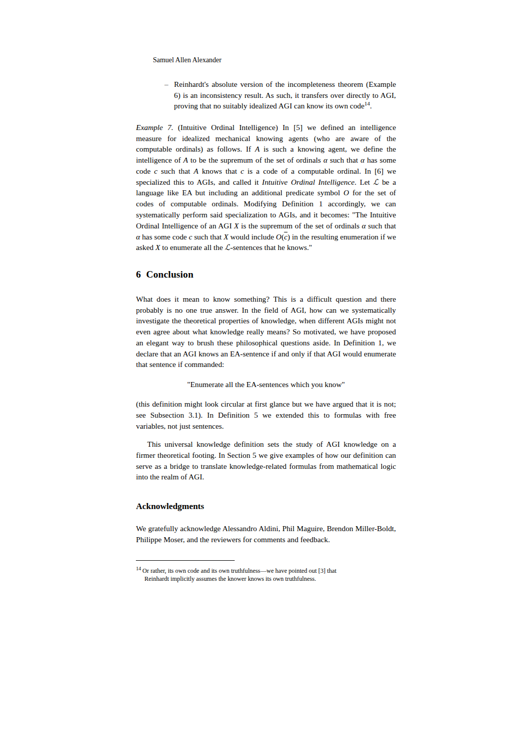Samuel Allen Alexander
Reinhardt's absolute version of the incompleteness theorem (Example 6) is an inconsistency result. As such, it transfers over directly to AGI, proving that no suitably idealized AGI can know its own code14.
Example 7. (Intuitive Ordinal Intelligence) In [5] we defined an intelligence measure for idealized mechanical knowing agents (who are aware of the computable ordinals) as follows. If A is such a knowing agent, we define the intelligence of A to be the supremum of the set of ordinals α such that α has some code c such that A knows that c is a code of a computable ordinal. In [6] we specialized this to AGIs, and called it Intuitive Ordinal Intelligence. Let ℒ be a language like EA but including an additional predicate symbol O for the set of codes of computable ordinals. Modifying Definition 1 accordingly, we can systematically perform said specialization to AGIs, and it becomes: "The Intuitive Ordinal Intelligence of an AGI X is the supremum of the set of ordinals α such that α has some code c such that X would include O(c) in the resulting enumeration if we asked X to enumerate all the ℒ-sentences that he knows."
6 Conclusion
What does it mean to know something? This is a difficult question and there probably is no one true answer. In the field of AGI, how can we systematically investigate the theoretical properties of knowledge, when different AGIs might not even agree about what knowledge really means? So motivated, we have proposed an elegant way to brush these philosophical questions aside. In Definition 1, we declare that an AGI knows an EA-sentence if and only if that AGI would enumerate that sentence if commanded:
"Enumerate all the EA-sentences which you know"
(this definition might look circular at first glance but we have argued that it is not; see Subsection 3.1). In Definition 5 we extended this to formulas with free variables, not just sentences.
This universal knowledge definition sets the study of AGI knowledge on a firmer theoretical footing. In Section 5 we give examples of how our definition can serve as a bridge to translate knowledge-related formulas from mathematical logic into the realm of AGI.
Acknowledgments
We gratefully acknowledge Alessandro Aldini, Phil Maguire, Brendon Miller-Boldt, Philippe Moser, and the reviewers for comments and feedback.
14 Or rather, its own code and its own truthfulness—we have pointed out [3] thatReinhardt implicitly assumes the knower knows its own truthfulness.